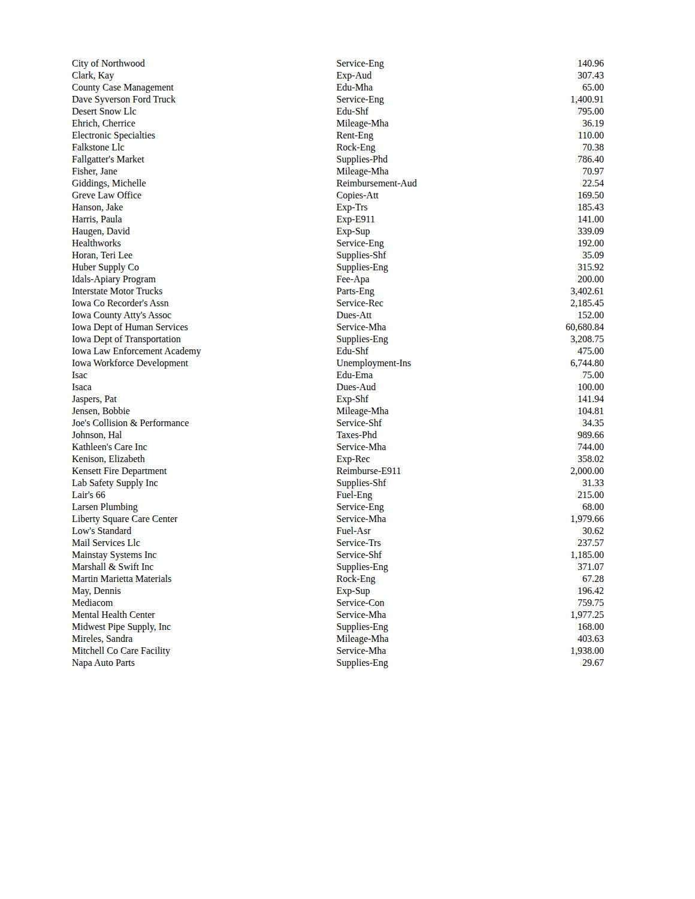| City of Northwood | Service-Eng | 140.96 |
| Clark, Kay | Exp-Aud | 307.43 |
| County Case Management | Edu-Mha | 65.00 |
| Dave Syverson Ford Truck | Service-Eng | 1,400.91 |
| Desert Snow Llc | Edu-Shf | 795.00 |
| Ehrich, Cherrice | Mileage-Mha | 36.19 |
| Electronic Specialties | Rent-Eng | 110.00 |
| Falkstone Llc | Rock-Eng | 70.38 |
| Fallgatter's Market | Supplies-Phd | 786.40 |
| Fisher, Jane | Mileage-Mha | 70.97 |
| Giddings, Michelle | Reimbursement-Aud | 22.54 |
| Greve Law Office | Copies-Att | 169.50 |
| Hanson, Jake | Exp-Trs | 185.43 |
| Harris, Paula | Exp-E911 | 141.00 |
| Haugen, David | Exp-Sup | 339.09 |
| Healthworks | Service-Eng | 192.00 |
| Horan, Teri Lee | Supplies-Shf | 35.09 |
| Huber Supply Co | Supplies-Eng | 315.92 |
| Idals-Apiary Program | Fee-Apa | 200.00 |
| Interstate Motor Trucks | Parts-Eng | 3,402.61 |
| Iowa Co Recorder's Assn | Service-Rec | 2,185.45 |
| Iowa County Atty's Assoc | Dues-Att | 152.00 |
| Iowa Dept of Human Services | Service-Mha | 60,680.84 |
| Iowa Dept of Transportation | Supplies-Eng | 3,208.75 |
| Iowa Law Enforcement Academy | Edu-Shf | 475.00 |
| Iowa Workforce Development | Unemployment-Ins | 6,744.80 |
| Isac | Edu-Ema | 75.00 |
| Isaca | Dues-Aud | 100.00 |
| Jaspers, Pat | Exp-Shf | 141.94 |
| Jensen, Bobbie | Mileage-Mha | 104.81 |
| Joe's Collision & Performance | Service-Shf | 34.35 |
| Johnson, Hal | Taxes-Phd | 989.66 |
| Kathleen's Care Inc | Service-Mha | 744.00 |
| Kenison, Elizabeth | Exp-Rec | 358.02 |
| Kensett Fire Department | Reimburse-E911 | 2,000.00 |
| Lab Safety Supply Inc | Supplies-Shf | 31.33 |
| Lair's 66 | Fuel-Eng | 215.00 |
| Larsen Plumbing | Service-Eng | 68.00 |
| Liberty Square Care Center | Service-Mha | 1,979.66 |
| Low's Standard | Fuel-Asr | 30.62 |
| Mail Services Llc | Service-Trs | 237.57 |
| Mainstay Systems Inc | Service-Shf | 1,185.00 |
| Marshall & Swift Inc | Supplies-Eng | 371.07 |
| Martin Marietta Materials | Rock-Eng | 67.28 |
| May, Dennis | Exp-Sup | 196.42 |
| Mediacom | Service-Con | 759.75 |
| Mental Health Center | Service-Mha | 1,977.25 |
| Midwest Pipe Supply, Inc | Supplies-Eng | 168.00 |
| Mireles, Sandra | Mileage-Mha | 403.63 |
| Mitchell Co Care Facility | Service-Mha | 1,938.00 |
| Napa Auto Parts | Supplies-Eng | 29.67 |